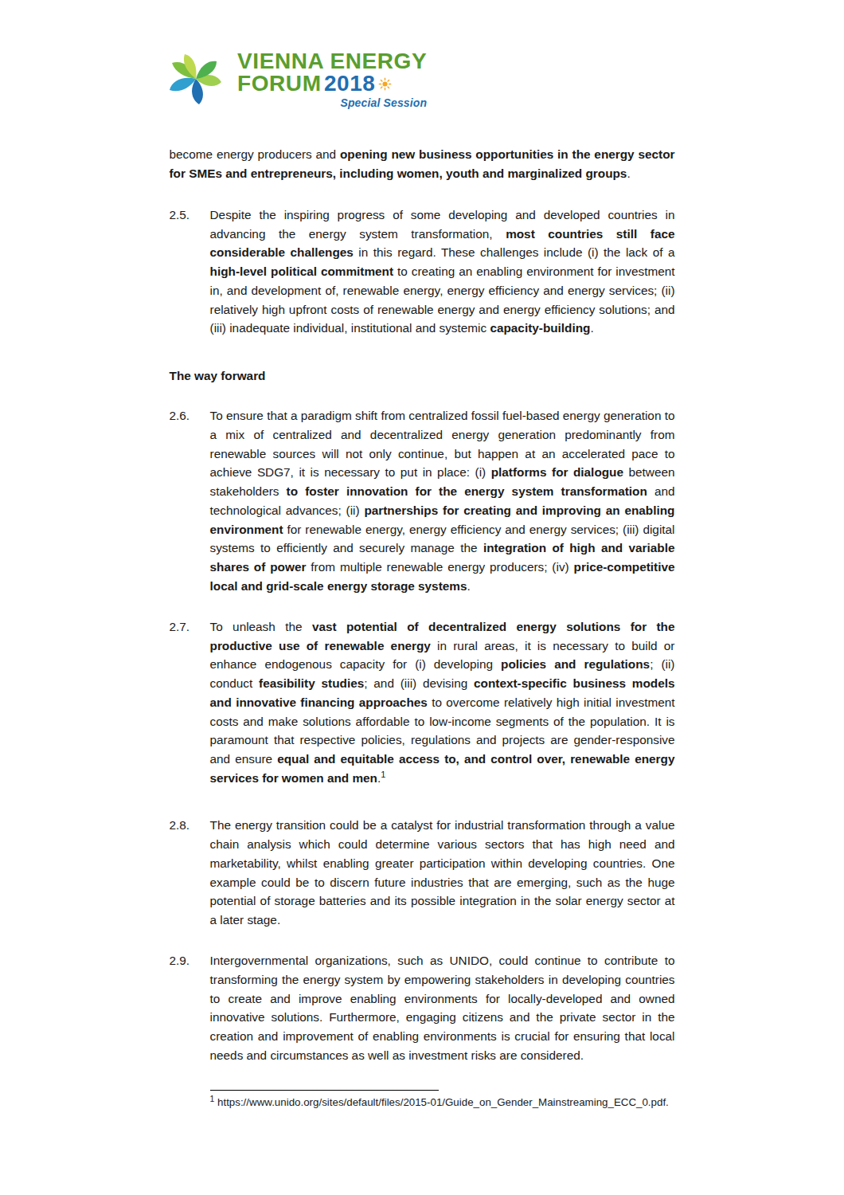VIENNA ENERGY
FORUM 2018
Special Session
become energy producers and opening new business opportunities in the energy sector for SMEs and entrepreneurs, including women, youth and marginalized groups.
2.5.
Despite the inspiring progress of some developing and developed countries in advancing the energy system transformation, most countries still face considerable challenges in this regard. These challenges include (i) the lack of a high-level political commitment to creating an enabling environment for investment in, and development of, renewable energy, energy efficiency and energy services; (ii) relatively high upfront costs of renewable energy and energy efficiency solutions; and (iii) inadequate individual, institutional and systemic capacity-building.
The way forward
2.6.
To ensure that a paradigm shift from centralized fossil fuel-based energy generation to a mix of centralized and decentralized energy generation predominantly from renewable sources will not only continue, but happen at an accelerated pace to achieve SDG7, it is necessary to put in place: (i) platforms for dialogue between stakeholders to foster innovation for the energy system transformation and technological advances; (ii) partnerships for creating and improving an enabling environment for renewable energy, energy efficiency and energy services; (iii) digital systems to efficiently and securely manage the integration of high and variable shares of power from multiple renewable energy producers; (iv) price-competitive local and grid-scale energy storage systems.
2.7.
To unleash the vast potential of decentralized energy solutions for the productive use of renewable energy in rural areas, it is necessary to build or enhance endogenous capacity for (i) developing policies and regulations; (ii) conduct feasibility studies; and (iii) devising context-specific business models and innovative financing approaches to overcome relatively high initial investment costs and make solutions affordable to low-income segments of the population. It is paramount that respective policies, regulations and projects are gender-responsive and ensure equal and equitable access to, and control over, renewable energy services for women and men.1
2.8.
The energy transition could be a catalyst for industrial transformation through a value chain analysis which could determine various sectors that has high need and marketability, whilst enabling greater participation within developing countries. One example could be to discern future industries that are emerging, such as the huge potential of storage batteries and its possible integration in the solar energy sector at a later stage.
2.9.
Intergovernmental organizations, such as UNIDO, could continue to contribute to transforming the energy system by empowering stakeholders in developing countries to create and improve enabling environments for locally-developed and owned innovative solutions. Furthermore, engaging citizens and the private sector in the creation and improvement of enabling environments is crucial for ensuring that local needs and circumstances as well as investment risks are considered.
1 https://www.unido.org/sites/default/files/2015-01/Guide_on_Gender_Mainstreaming_ECC_0.pdf.